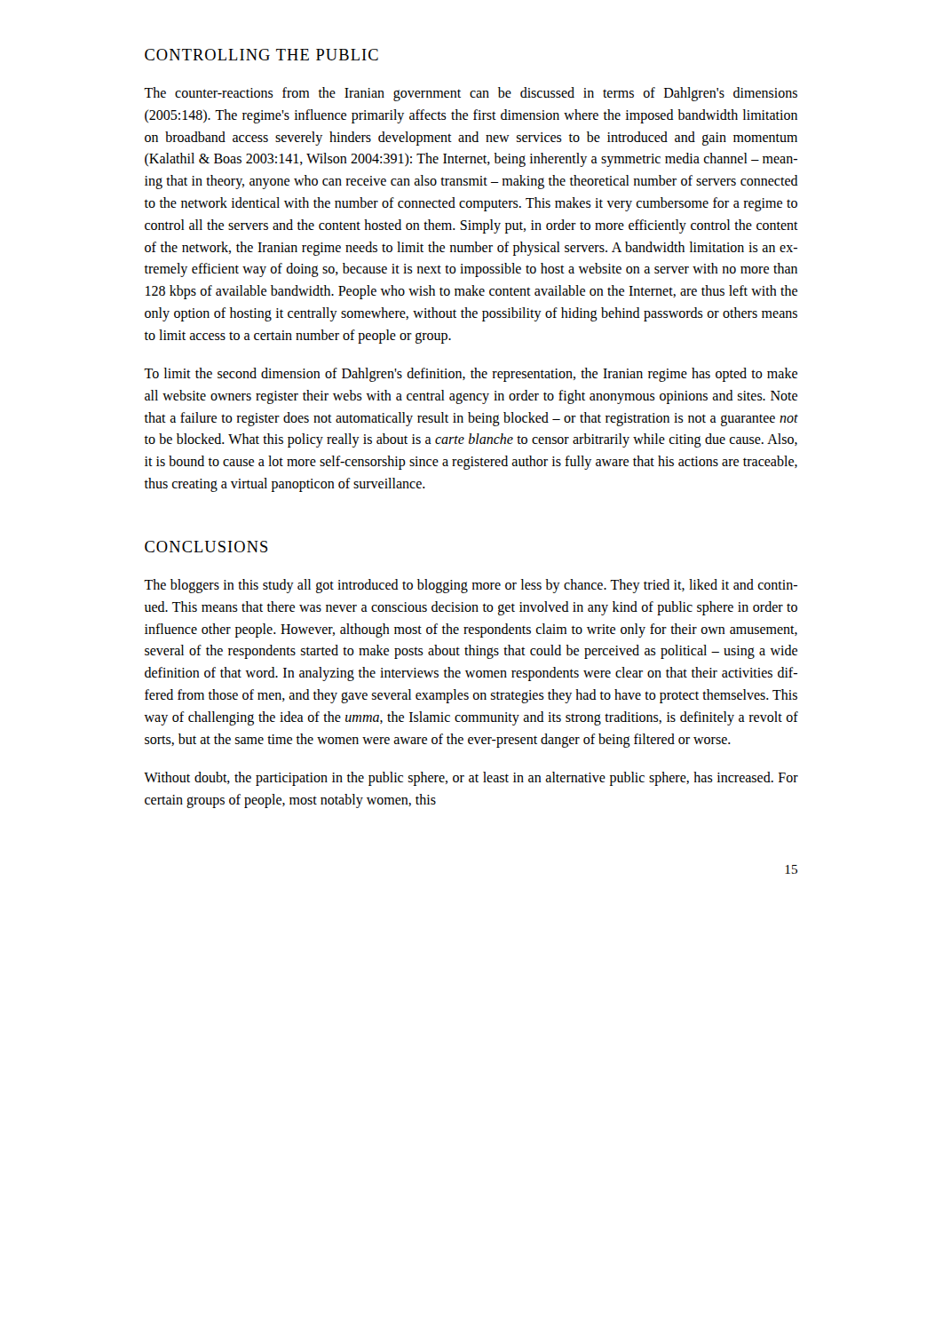Controlling the public
The counter-reactions from the Iranian government can be discussed in terms of Dahlgren's dimensions (2005:148). The regime's influence primarily affects the first dimension where the imposed bandwidth limitation on broadband access severely hinders development and new services to be introduced and gain momentum (Kalathil & Boas 2003:141, Wilson 2004:391): The Internet, being inherently a symmetric media channel – meaning that in theory, anyone who can receive can also transmit – making the theoretical number of servers connected to the network identical with the number of connected computers. This makes it very cumbersome for a regime to control all the servers and the content hosted on them. Simply put, in order to more efficiently control the content of the network, the Iranian regime needs to limit the number of physical servers. A bandwidth limitation is an extremely efficient way of doing so, because it is next to impossible to host a website on a server with no more than 128 kbps of available bandwidth. People who wish to make content available on the Internet, are thus left with the only option of hosting it centrally somewhere, without the possibility of hiding behind passwords or others means to limit access to a certain number of people or group.
To limit the second dimension of Dahlgren's definition, the representation, the Iranian regime has opted to make all website owners register their webs with a central agency in order to fight anonymous opinions and sites. Note that a failure to register does not automatically result in being blocked – or that registration is not a guarantee not to be blocked. What this policy really is about is a carte blanche to censor arbitrarily while citing due cause. Also, it is bound to cause a lot more self-censorship since a registered author is fully aware that his actions are traceable, thus creating a virtual panopticon of surveillance.
Conclusions
The bloggers in this study all got introduced to blogging more or less by chance. They tried it, liked it and continued. This means that there was never a conscious decision to get involved in any kind of public sphere in order to influence other people. However, although most of the respondents claim to write only for their own amusement, several of the respondents started to make posts about things that could be perceived as political – using a wide definition of that word. In analyzing the interviews the women respondents were clear on that their activities differed from those of men, and they gave several examples on strategies they had to have to protect themselves. This way of challenging the idea of the umma, the Islamic community and its strong traditions, is definitely a revolt of sorts, but at the same time the women were aware of the ever-present danger of being filtered or worse.
Without doubt, the participation in the public sphere, or at least in an alternative public sphere, has increased. For certain groups of people, most notably women, this
15